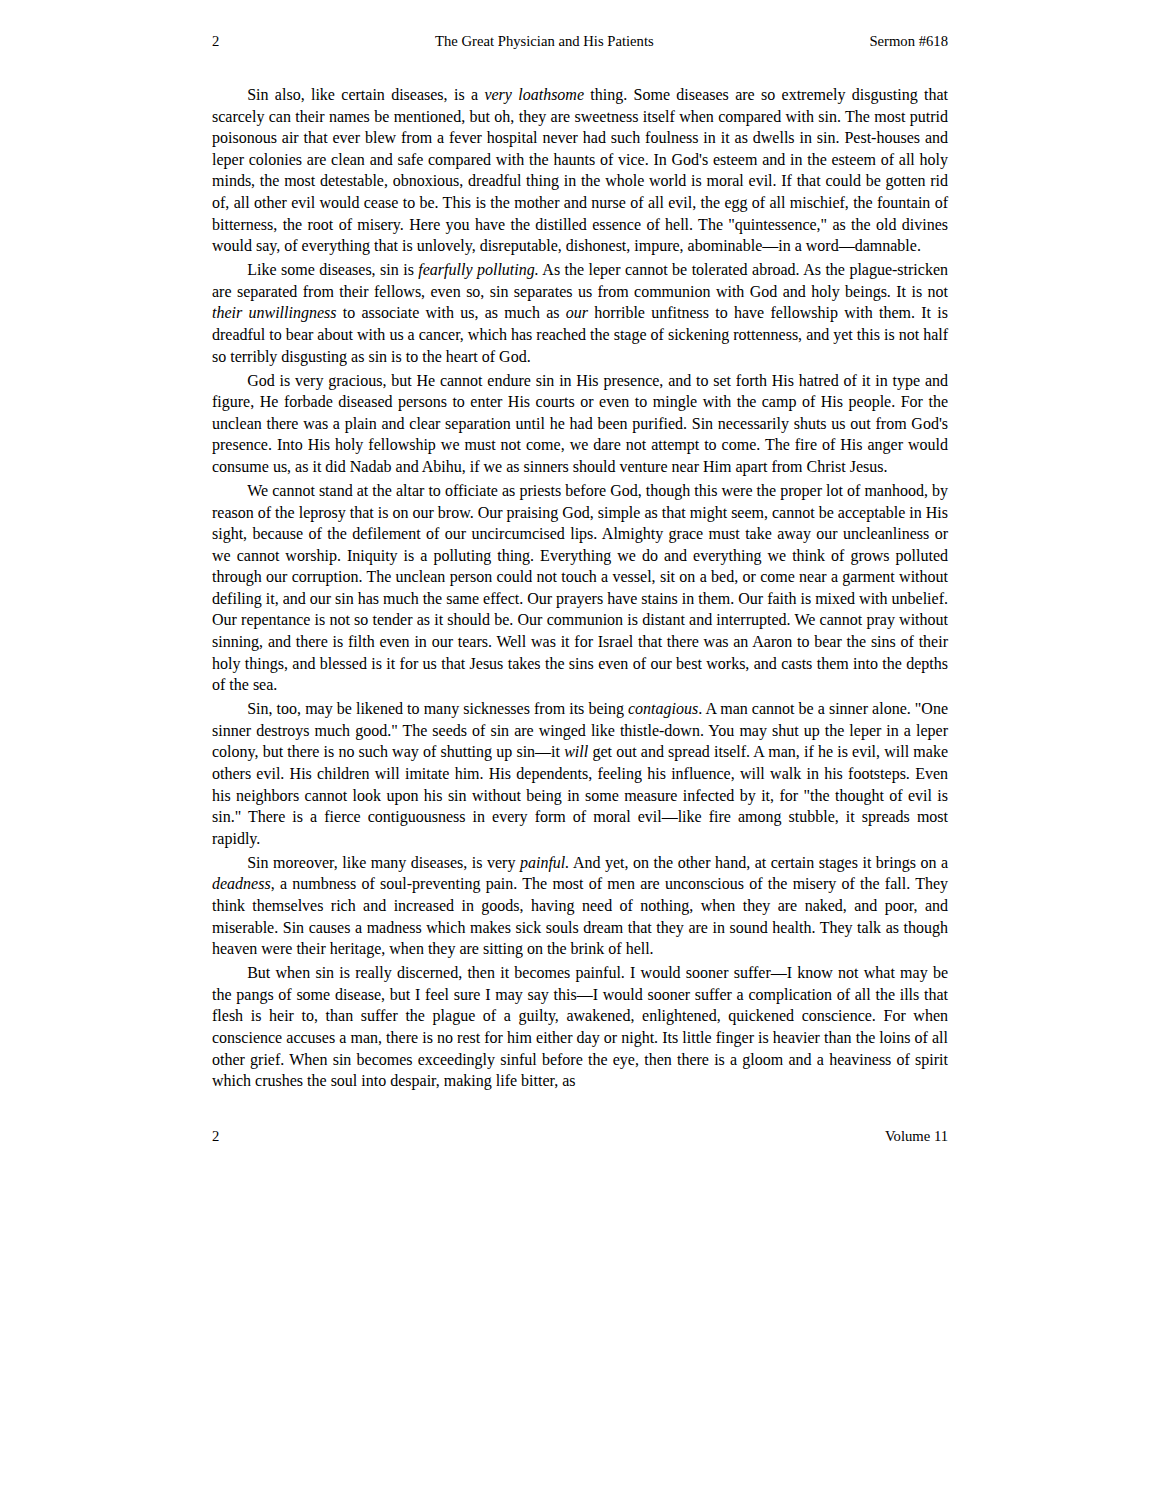2 The Great Physician and His Patients Sermon #618
Sin also, like certain diseases, is a very loathsome thing. Some diseases are so extremely disgusting that scarcely can their names be mentioned, but oh, they are sweetness itself when compared with sin. The most putrid poisonous air that ever blew from a fever hospital never had such foulness in it as dwells in sin. Pest-houses and leper colonies are clean and safe compared with the haunts of vice. In God's esteem and in the esteem of all holy minds, the most detestable, obnoxious, dreadful thing in the whole world is moral evil. If that could be gotten rid of, all other evil would cease to be. This is the mother and nurse of all evil, the egg of all mischief, the fountain of bitterness, the root of misery. Here you have the distilled essence of hell. The "quintessence," as the old divines would say, of everything that is unlovely, disreputable, dishonest, impure, abominable—in a word—damnable.
Like some diseases, sin is fearfully polluting. As the leper cannot be tolerated abroad. As the plague-stricken are separated from their fellows, even so, sin separates us from communion with God and holy beings. It is not their unwillingness to associate with us, as much as our horrible unfitness to have fellowship with them. It is dreadful to bear about with us a cancer, which has reached the stage of sickening rottenness, and yet this is not half so terribly disgusting as sin is to the heart of God.
God is very gracious, but He cannot endure sin in His presence, and to set forth His hatred of it in type and figure, He forbade diseased persons to enter His courts or even to mingle with the camp of His people. For the unclean there was a plain and clear separation until he had been purified. Sin necessarily shuts us out from God's presence. Into His holy fellowship we must not come, we dare not attempt to come. The fire of His anger would consume us, as it did Nadab and Abihu, if we as sinners should venture near Him apart from Christ Jesus.
We cannot stand at the altar to officiate as priests before God, though this were the proper lot of manhood, by reason of the leprosy that is on our brow. Our praising God, simple as that might seem, cannot be acceptable in His sight, because of the defilement of our uncircumcised lips. Almighty grace must take away our uncleanliness or we cannot worship. Iniquity is a polluting thing. Everything we do and everything we think of grows polluted through our corruption. The unclean person could not touch a vessel, sit on a bed, or come near a garment without defiling it, and our sin has much the same effect. Our prayers have stains in them. Our faith is mixed with unbelief. Our repentance is not so tender as it should be. Our communion is distant and interrupted. We cannot pray without sinning, and there is filth even in our tears. Well was it for Israel that there was an Aaron to bear the sins of their holy things, and blessed is it for us that Jesus takes the sins even of our best works, and casts them into the depths of the sea.
Sin, too, may be likened to many sicknesses from its being contagious. A man cannot be a sinner alone. "One sinner destroys much good." The seeds of sin are winged like thistle-down. You may shut up the leper in a leper colony, but there is no such way of shutting up sin—it will get out and spread itself. A man, if he is evil, will make others evil. His children will imitate him. His dependents, feeling his influence, will walk in his footsteps. Even his neighbors cannot look upon his sin without being in some measure infected by it, for "the thought of evil is sin." There is a fierce contiguousness in every form of moral evil—like fire among stubble, it spreads most rapidly.
Sin moreover, like many diseases, is very painful. And yet, on the other hand, at certain stages it brings on a deadness, a numbness of soul-preventing pain. The most of men are unconscious of the misery of the fall. They think themselves rich and increased in goods, having need of nothing, when they are naked, and poor, and miserable. Sin causes a madness which makes sick souls dream that they are in sound health. They talk as though heaven were their heritage, when they are sitting on the brink of hell.
But when sin is really discerned, then it becomes painful. I would sooner suffer—I know not what may be the pangs of some disease, but I feel sure I may say this—I would sooner suffer a complication of all the ills that flesh is heir to, than suffer the plague of a guilty, awakened, enlightened, quickened conscience. For when conscience accuses a man, there is no rest for him either day or night. Its little finger is heavier than the loins of all other grief. When sin becomes exceedingly sinful before the eye, then there is a gloom and a heaviness of spirit which crushes the soul into despair, making life bitter, as
2 Volume 11